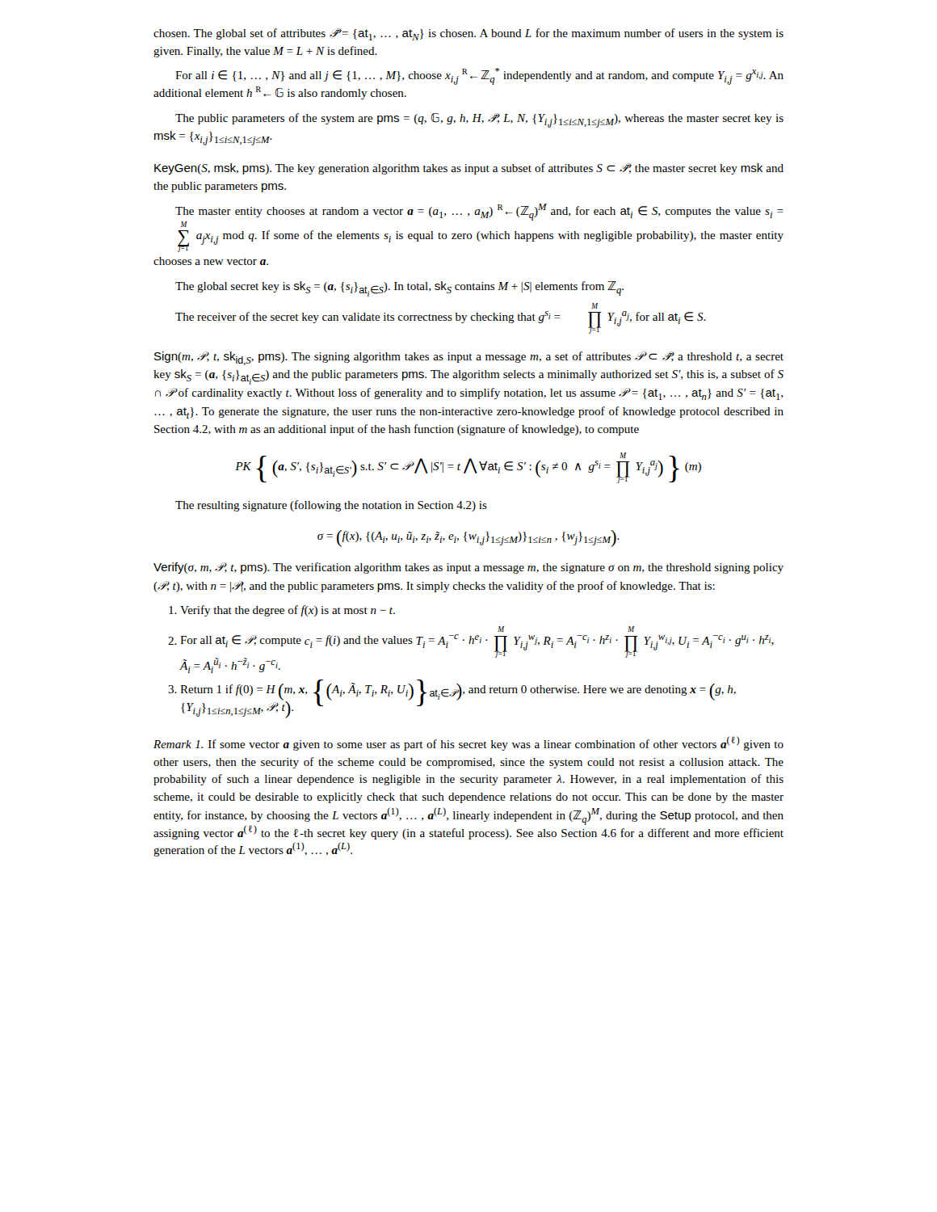chosen. The global set of attributes 𝒫̃ = {at1, … , atN} is chosen. A bound L for the maximum number of users in the system is given. Finally, the value M = L + N is defined.
For all i ∈ {1, … , N} and all j ∈ {1, … , M}, choose xi,j R← ℤq* independently and at random, and compute Yi,j = gxi,j. An additional element h R← 𝔾 is also randomly chosen.
The public parameters of the system are pms = (q, 𝔾, g, h, H, 𝒫̃, L, N, {Yi,j}1≤i≤N,1≤j≤M), whereas the master secret key is msk = {xi,j}1≤i≤N,1≤j≤M.
KeyGen(S, msk, pms). The key generation algorithm takes as input a subset of attributes S ⊂ 𝒫̃, the master secret key msk and the public parameters pms.
The master entity chooses at random a vector a = (a1, … , aM) R← (ℤq)M and, for each ati ∈ S, computes the value si = M∑j=1 ajxi,j mod q. If some of the elements si is equal to zero (which happens with negligible probability), the master entity chooses a new vector a.
The global secret key is skS = (a, {si}ati∈S). In total, skS contains M + |S| elements from ℤq.
The receiver of the secret key can validate its correctness by checking that gsi = M∏j=1 Yi,jaj, for all ati ∈ S.
Sign(m, 𝒫, t, skid,S, pms). The signing algorithm takes as input a message m, a set of attributes 𝒫 ⊂ 𝒫̃, a threshold t, a secret key skS = (a, {si}ati∈S) and the public parameters pms. The algorithm selects a minimally authorized set S′, this is, a subset of S ∩ 𝒫 of cardinality exactly t. Without loss of generality and to simplify notation, let us assume 𝒫 = {at1, … , atn} and S′ = {at1, … , att}. To generate the signature, the user runs the non-interactive zero-knowledge proof of knowledge protocol described in Section 4.2, with m as an additional input of the hash function (signature of knowledge), to compute
PK { (a, S′, {si}ati∈S′) s.t. S′ ⊂ 𝒫 ⋀ |S′| = t ⋀ ∀ati ∈ S′ : (si ≠ 0 ∧ gsi = M∏j=1 Yi,jaj) } (m)
The resulting signature (following the notation in Section 4.2) is
σ = (f(x), {(Ai, ui, ũi, zi, z̃i, ei, {wi,j}1≤j≤M)}1≤i≤n , {wj}1≤j≤M).
Verify(σ, m, 𝒫, t, pms). The verification algorithm takes as input a message m, the signature σ on m, the threshold signing policy (𝒫, t), with n = |𝒫|, and the public parameters pms. It simply checks the validity of the proof of knowledge. That is:
Verify that the degree of f(x) is at most n − t.
For all ati ∈ 𝒫, compute ci = f(i) and the values Ti = Ai−c · hei · M∏j=1 Yi,jwj, Ri = Ai−ci · hzi · M∏j=1 Yi,jwi,j, Ui = Ai−ci · gui · hzi, Ãi = Aiũi · h−z̃i · g−ci.
Return 1 if f(0) = H (m, x, {(Ai, Ãi, Ti, Ri, Ui)}ati∈𝒫), and return 0 otherwise. Here we are denoting x = (g, h, {Yi,j}1≤i≤n,1≤j≤M, 𝒫, t).
Remark 1. If some vector a given to some user as part of his secret key was a linear combination of other vectors a(ℓ) given to other users, then the security of the scheme could be compromised, since the system could not resist a collusion attack. The probability of such a linear dependence is negligible in the security parameter λ. However, in a real implementation of this scheme, it could be desirable to explicitly check that such dependence relations do not occur. This can be done by the master entity, for instance, by choosing the L vectors a(1), … , a(L), linearly independent in (ℤq)M, during the Setup protocol, and then assigning vector a(ℓ) to the ℓ-th secret key query (in a stateful process). See also Section 4.6 for a different and more efficient generation of the L vectors a(1), … , a(L).